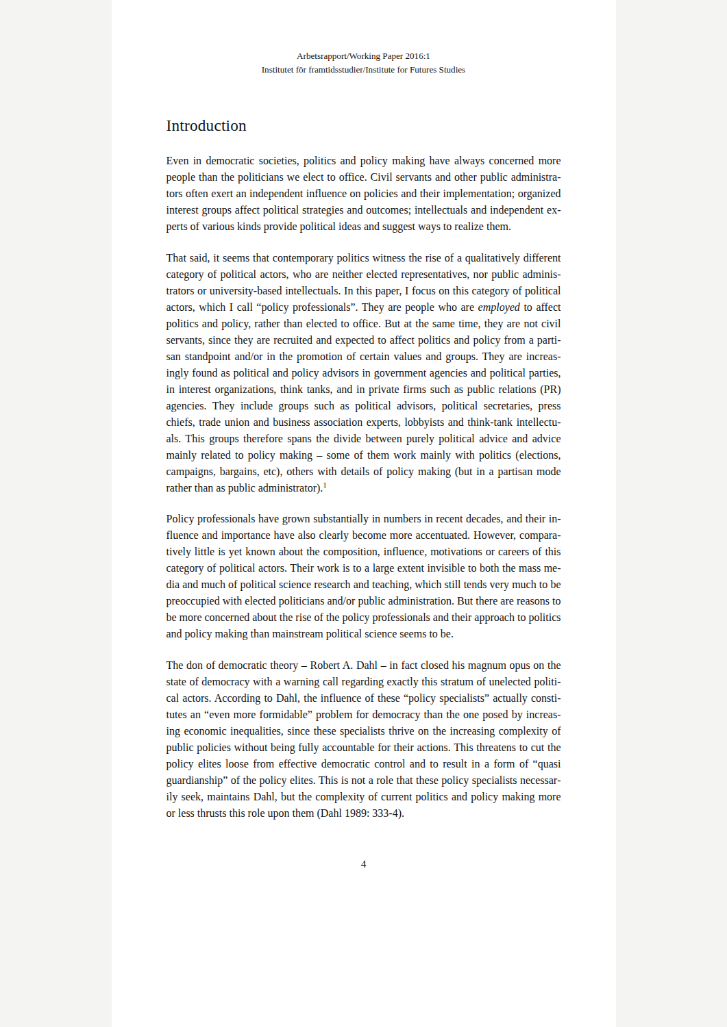Arbetsrapport/Working Paper 2016:1
Institutet för framtidsstudier/Institute for Futures Studies
Introduction
Even in democratic societies, politics and policy making have always concerned more people than the politicians we elect to office. Civil servants and other public administrators often exert an independent influence on policies and their implementation; organized interest groups affect political strategies and outcomes; intellectuals and independent experts of various kinds provide political ideas and suggest ways to realize them.
That said, it seems that contemporary politics witness the rise of a qualitatively different category of political actors, who are neither elected representatives, nor public administrators or university-based intellectuals. In this paper, I focus on this category of political actors, which I call “policy professionals”. They are people who are employed to affect politics and policy, rather than elected to office. But at the same time, they are not civil servants, since they are recruited and expected to affect politics and policy from a partisan standpoint and/or in the promotion of certain values and groups. They are increasingly found as political and policy advisors in government agencies and political parties, in interest organizations, think tanks, and in private firms such as public relations (PR) agencies. They include groups such as political advisors, political secretaries, press chiefs, trade union and business association experts, lobbyists and think-tank intellectuals. This groups therefore spans the divide between purely political advice and advice mainly related to policy making – some of them work mainly with politics (elections, campaigns, bargains, etc), others with details of policy making (but in a partisan mode rather than as public administrator).1
Policy professionals have grown substantially in numbers in recent decades, and their influence and importance have also clearly become more accentuated. However, comparatively little is yet known about the composition, influence, motivations or careers of this category of political actors. Their work is to a large extent invisible to both the mass media and much of political science research and teaching, which still tends very much to be preoccupied with elected politicians and/or public administration. But there are reasons to be more concerned about the rise of the policy professionals and their approach to politics and policy making than mainstream political science seems to be.
The don of democratic theory – Robert A. Dahl – in fact closed his magnum opus on the state of democracy with a warning call regarding exactly this stratum of unelected political actors. According to Dahl, the influence of these “policy specialists” actually constitutes an “even more formidable” problem for democracy than the one posed by increasing economic inequalities, since these specialists thrive on the increasing complexity of public policies without being fully accountable for their actions. This threatens to cut the policy elites loose from effective democratic control and to result in a form of “quasi guardianship” of the policy elites. This is not a role that these policy specialists necessarily seek, maintains Dahl, but the complexity of current politics and policy making more or less thrusts this role upon them (Dahl 1989: 333-4).
4